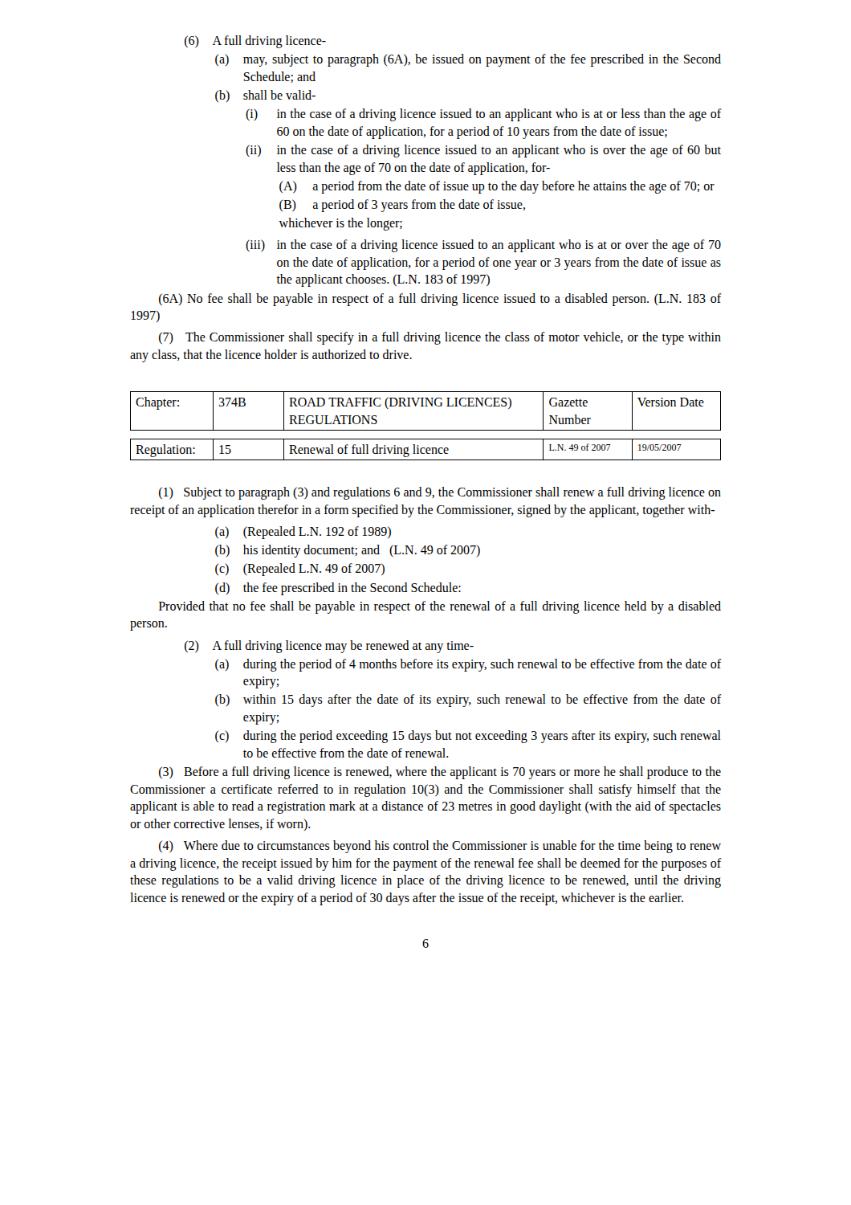(6) A full driving licence-
(a) may, subject to paragraph (6A), be issued on payment of the fee prescribed in the Second Schedule; and
(b) shall be valid-
(i) in the case of a driving licence issued to an applicant who is at or less than the age of 60 on the date of application, for a period of 10 years from the date of issue;
(ii) in the case of a driving licence issued to an applicant who is over the age of 60 but less than the age of 70 on the date of application, for-
(A) a period from the date of issue up to the day before he attains the age of 70; or
(B) a period of 3 years from the date of issue,
whichever is the longer;
(iii) in the case of a driving licence issued to an applicant who is at or over the age of 70 on the date of application, for a period of one year or 3 years from the date of issue as the applicant chooses. (L.N. 183 of 1997)
(6A) No fee shall be payable in respect of a full driving licence issued to a disabled person. (L.N. 183 of 1997)
(7) The Commissioner shall specify in a full driving licence the class of motor vehicle, or the type within any class, that the licence holder is authorized to drive.
| Chapter: | 374B | ROAD TRAFFIC (DRIVING LICENCES) REGULATIONS | Gazette Number | Version Date |
| Regulation: | 15 | Renewal of full driving licence | L.N. 49 of 2007 | 19/05/2007 |
(1) Subject to paragraph (3) and regulations 6 and 9, the Commissioner shall renew a full driving licence on receipt of an application therefor in a form specified by the Commissioner, signed by the applicant, together with-
(a) (Repealed L.N. 192 of 1989)
(b) his identity document; and (L.N. 49 of 2007)
(c) (Repealed L.N. 49 of 2007)
(d) the fee prescribed in the Second Schedule:
Provided that no fee shall be payable in respect of the renewal of a full driving licence held by a disabled person.
(2) A full driving licence may be renewed at any time-
(a) during the period of 4 months before its expiry, such renewal to be effective from the date of expiry;
(b) within 15 days after the date of its expiry, such renewal to be effective from the date of expiry;
(c) during the period exceeding 15 days but not exceeding 3 years after its expiry, such renewal to be effective from the date of renewal.
(3) Before a full driving licence is renewed, where the applicant is 70 years or more he shall produce to the Commissioner a certificate referred to in regulation 10(3) and the Commissioner shall satisfy himself that the applicant is able to read a registration mark at a distance of 23 metres in good daylight (with the aid of spectacles or other corrective lenses, if worn).
(4) Where due to circumstances beyond his control the Commissioner is unable for the time being to renew a driving licence, the receipt issued by him for the payment of the renewal fee shall be deemed for the purposes of these regulations to be a valid driving licence in place of the driving licence to be renewed, until the driving licence is renewed or the expiry of a period of 30 days after the issue of the receipt, whichever is the earlier.
6